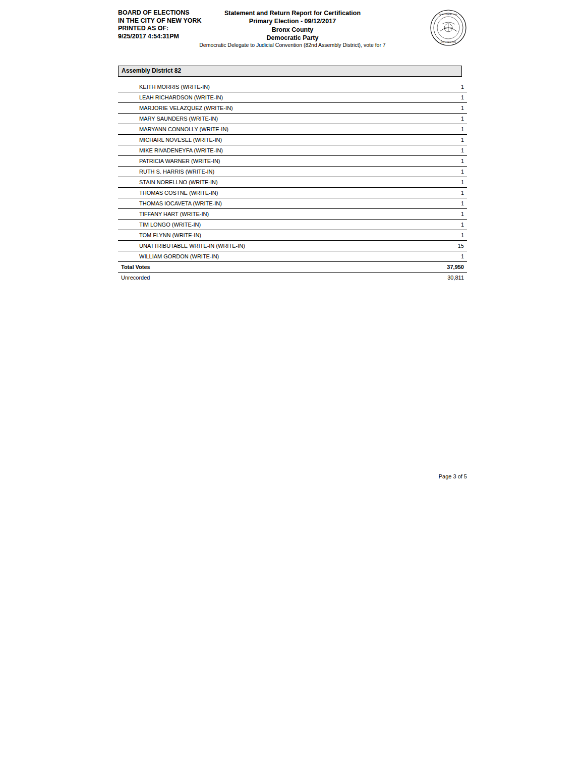BOARD OF ELECTIONS
IN THE CITY OF NEW YORK
PRINTED AS OF:
9/25/2017 4:54:31PM
Statement and Return Report for Certification
Primary Election - 09/12/2017
Bronx County
Democratic Party
Democratic Delegate to Judicial Convention (82nd Assembly District), vote for 7
BOARD OF ELECTIONS CITY OF NEW YORK
Assembly District 82
| KEITH MORRIS (WRITE-IN) | 1 |
| LEAH RICHARDSON (WRITE-IN) | 1 |
| MARJORIE VELAZQUEZ (WRITE-IN) | 1 |
| MARY SAUNDERS (WRITE-IN) | 1 |
| MARYANN CONNOLLY (WRITE-IN) | 1 |
| MICHARL NOVESEL (WRITE-IN) | 1 |
| MIKE RIVADENEYFA (WRITE-IN) | 1 |
| PATRICIA WARNER (WRITE-IN) | 1 |
| RUTH S. HARRIS (WRITE-IN) | 1 |
| STAIN NORELLNO (WRITE-IN) | 1 |
| THOMAS COSTNE (WRITE-IN) | 1 |
| THOMAS IOCAVETA (WRITE-IN) | 1 |
| TIFFANY HART (WRITE-IN) | 1 |
| TIM LONGO (WRITE-IN) | 1 |
| TOM FLYNN (WRITE-IN) | 1 |
| UNATTRIBUTABLE WRITE-IN (WRITE-IN) | 15 |
| WILLIAM GORDON (WRITE-IN) | 1 |
| Total Votes | 37,950 |
| Unrecorded | 30,811 |
Page 3 of 5